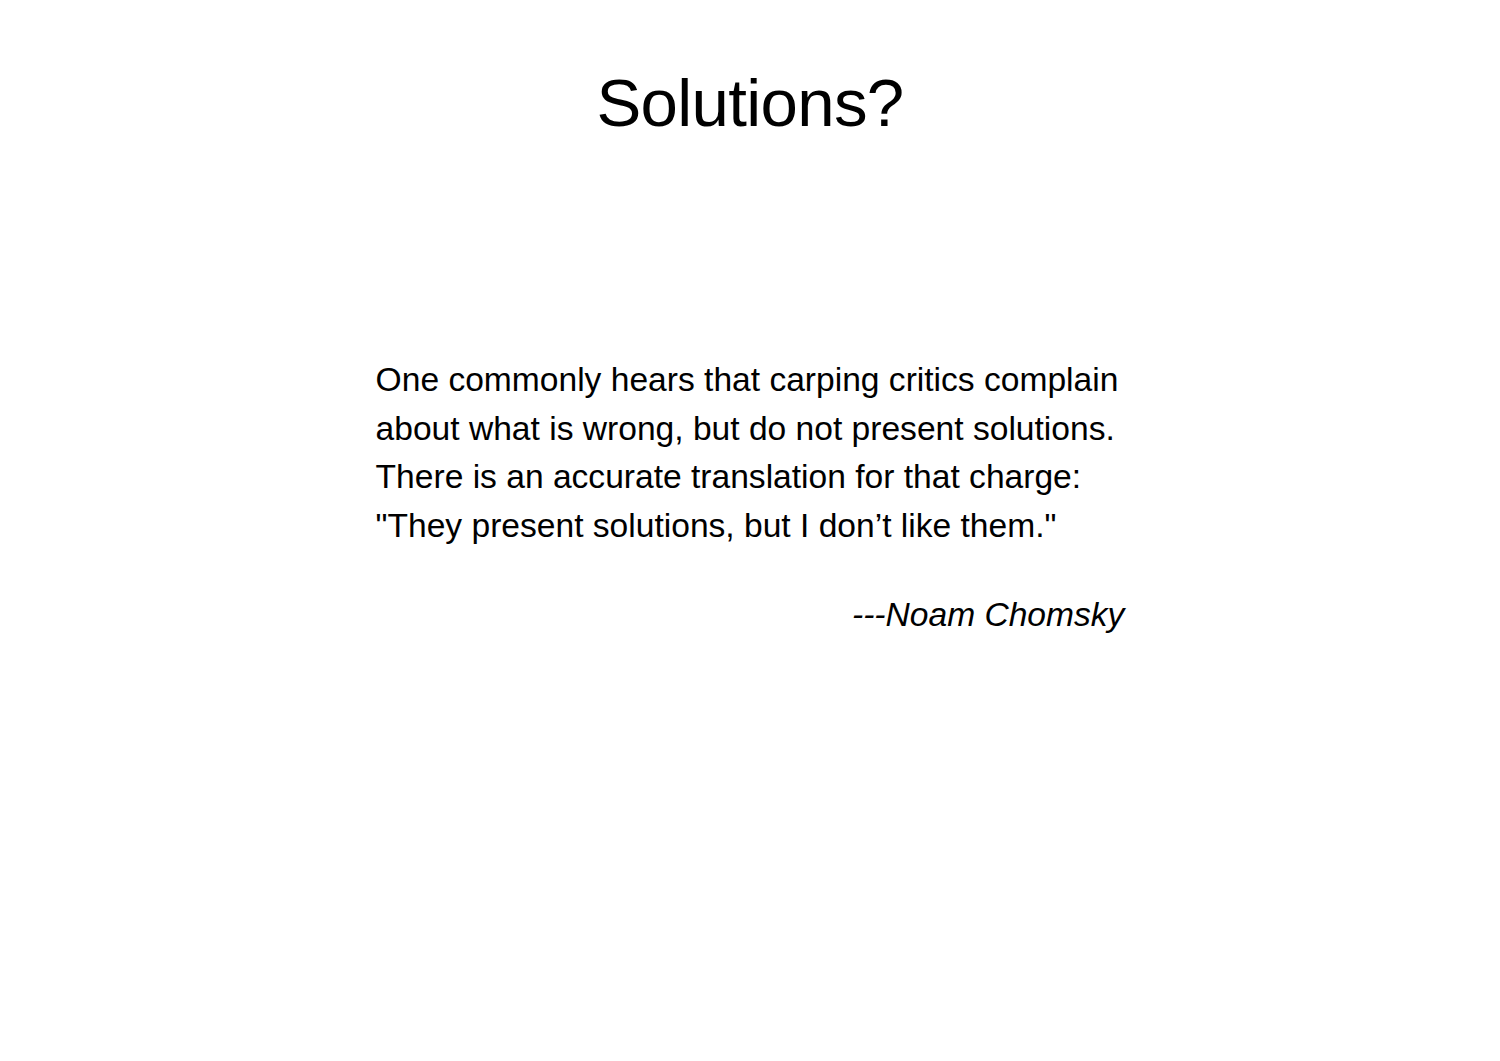Solutions?
One commonly hears that carping critics complain about what is wrong, but do not present solutions. There is an accurate translation for that charge: "They present solutions, but I don’t like them."
---Noam Chomsky